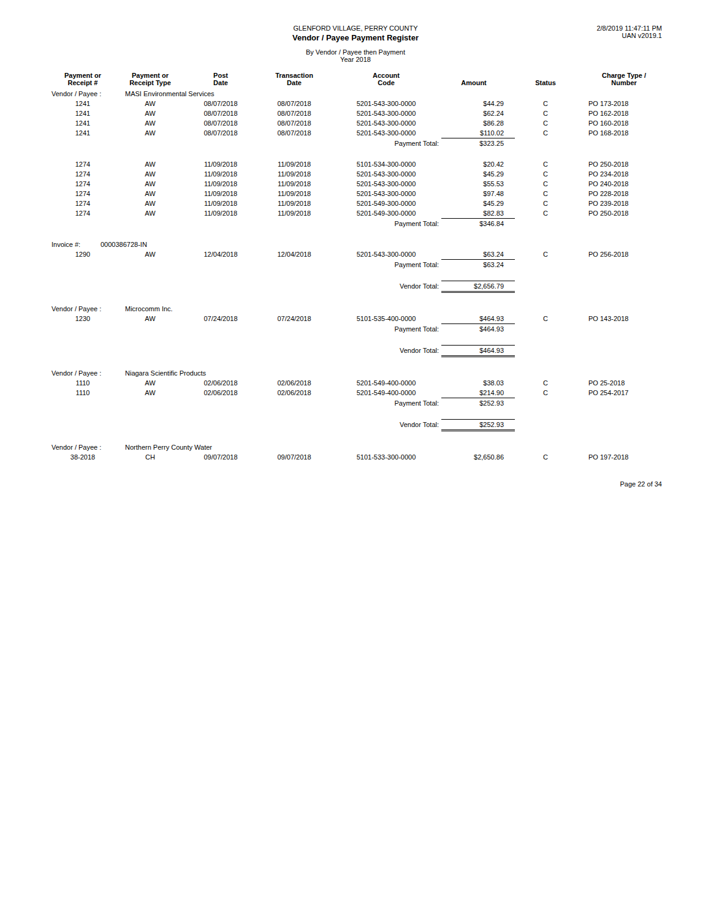GLENFORD VILLAGE, PERRY COUNTY
Vendor / Payee Payment Register
2/8/2019 11:47:11 PM
UAN v2019.1
By Vendor / Payee then Payment
Year 2018
| Payment or Receipt # | Payment or Receipt Type | Post Date | Transaction Date | Account Code | Amount | Status | Charge Type / Number |
| --- | --- | --- | --- | --- | --- | --- | --- |
| Vendor / Payee : MASI Environmental Services |
| 1241 | AW | 08/07/2018 | 08/07/2018 | 5201-543-300-0000 | $44.29 | C | PO 173-2018 |
| 1241 | AW | 08/07/2018 | 08/07/2018 | 5201-543-300-0000 | $62.24 | C | PO 162-2018 |
| 1241 | AW | 08/07/2018 | 08/07/2018 | 5201-543-300-0000 | $86.28 | C | PO 160-2018 |
| 1241 | AW | 08/07/2018 | 08/07/2018 | 5201-543-300-0000 | $110.02 | C | PO 168-2018 |
| | Payment Total: | $323.25 | |
| 1274 | AW | 11/09/2018 | 11/09/2018 | 5101-534-300-0000 | $20.42 | C | PO 250-2018 |
| 1274 | AW | 11/09/2018 | 11/09/2018 | 5201-543-300-0000 | $45.29 | C | PO 234-2018 |
| 1274 | AW | 11/09/2018 | 11/09/2018 | 5201-543-300-0000 | $55.53 | C | PO 240-2018 |
| 1274 | AW | 11/09/2018 | 11/09/2018 | 5201-543-300-0000 | $97.48 | C | PO 228-2018 |
| 1274 | AW | 11/09/2018 | 11/09/2018 | 5201-549-300-0000 | $45.29 | C | PO 239-2018 |
| 1274 | AW | 11/09/2018 | 11/09/2018 | 5201-549-300-0000 | $82.83 | C | PO 250-2018 |
| | Payment Total: | $346.84 | |
| Invoice #: 0000386728-IN |
| 1290 | AW | 12/04/2018 | 12/04/2018 | 5201-543-300-0000 | $63.24 | C | PO 256-2018 |
| | Payment Total: | $63.24 | |
| | Vendor Total: | $2,656.79 | |
| Vendor / Payee : Microcomm Inc. |
| 1230 | AW | 07/24/2018 | 07/24/2018 | 5101-535-400-0000 | $464.93 | C | PO 143-2018 |
| | Payment Total: | $464.93 | |
| | Vendor Total: | $464.93 | |
| Vendor / Payee : Niagara Scientific Products |
| 1110 | AW | 02/06/2018 | 02/06/2018 | 5201-549-400-0000 | $38.03 | C | PO 25-2018 |
| 1110 | AW | 02/06/2018 | 02/06/2018 | 5201-549-400-0000 | $214.90 | C | PO 254-2017 |
| | Payment Total: | $252.93 | |
| | Vendor Total: | $252.93 | |
| Vendor / Payee : Northern Perry County Water |
| 38-2018 | CH | 09/07/2018 | 09/07/2018 | 5101-533-300-0000 | $2,650.86 | C | PO 197-2018 |
Page 22 of 34